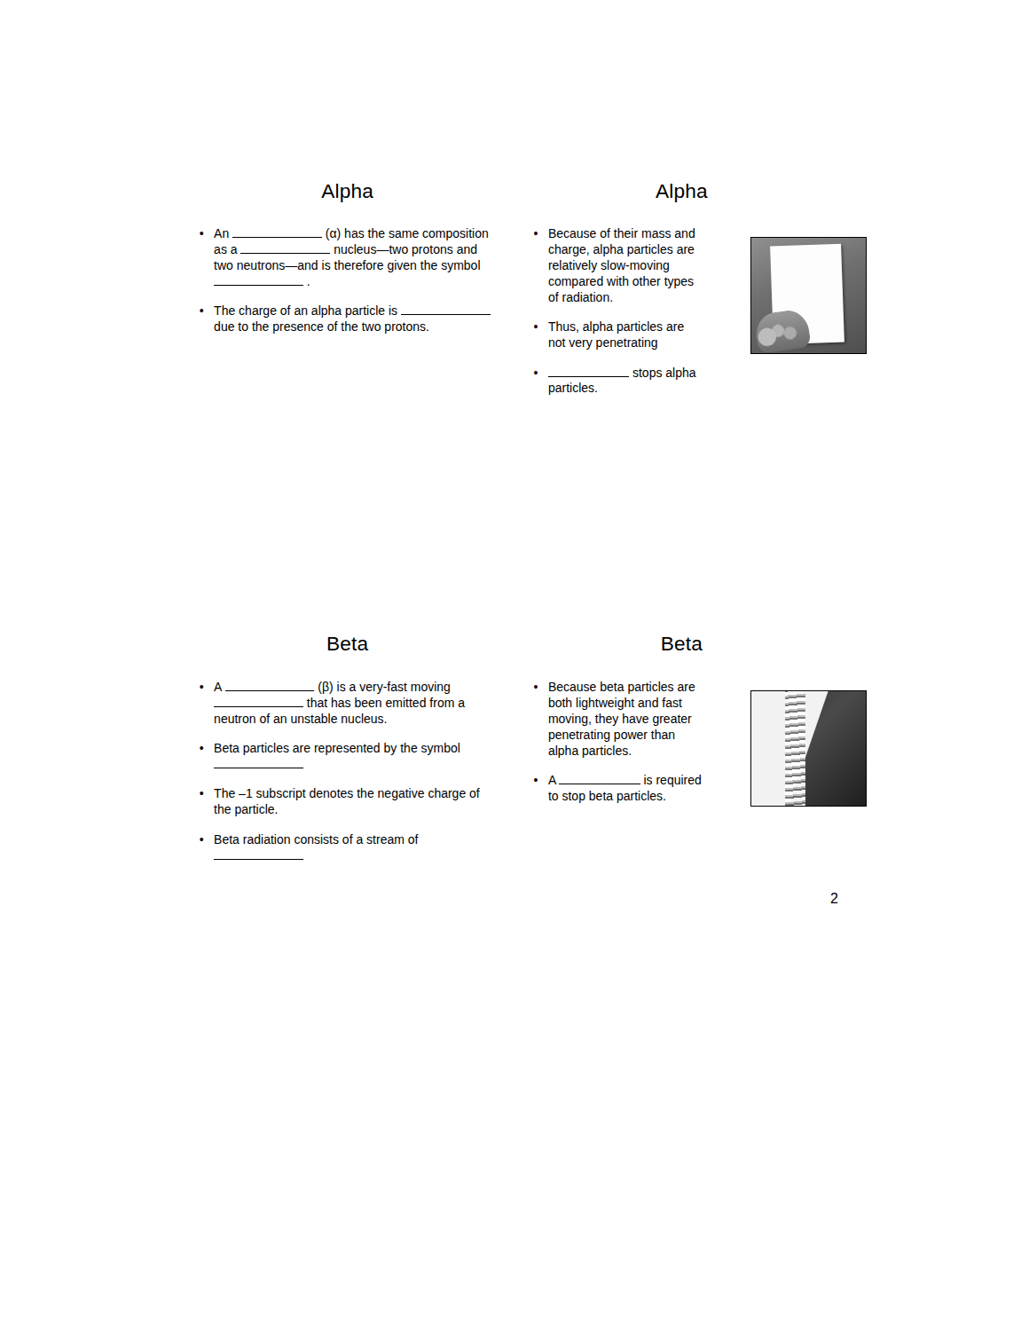Alpha
An (α) has the same composition as a nucleus—two protons and two neutrons—and is therefore given the symbol .
The charge of an alpha particle is due to the presence of the two protons.
Alpha
Because of their mass and charge, alpha particles are relatively slow-moving compared with other types of radiation.
Thus, alpha particles are not very penetrating
stops alpha particles.
Beta
A (β) is a very-fast moving that has been emitted from a neutron of an unstable nucleus.
Beta particles are represented by the symbol
The –1 subscript denotes the negative charge of the particle.
Beta radiation consists of a stream of
Beta
Because beta particles are both lightweight and fast moving, they have greater penetrating power than alpha particles.
A is required to stop beta particles.
2